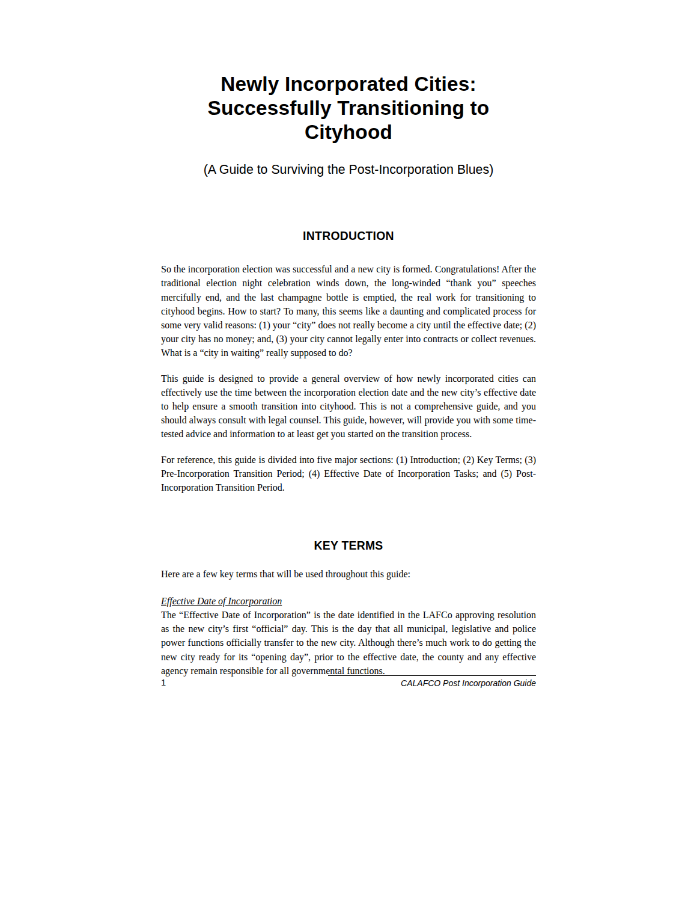Newly Incorporated Cities:
Successfully Transitioning to Cityhood
(A Guide to Surviving the Post-Incorporation Blues)
INTRODUCTION
So the incorporation election was successful and a new city is formed. Congratulations! After the traditional election night celebration winds down, the long-winded “thank you” speeches mercifully end, and the last champagne bottle is emptied, the real work for transitioning to cityhood begins. How to start? To many, this seems like a daunting and complicated process for some very valid reasons: (1) your “city” does not really become a city until the effective date; (2) your city has no money; and, (3) your city cannot legally enter into contracts or collect revenues. What is a “city in waiting” really supposed to do?
This guide is designed to provide a general overview of how newly incorporated cities can effectively use the time between the incorporation election date and the new city’s effective date to help ensure a smooth transition into cityhood. This is not a comprehensive guide, and you should always consult with legal counsel. This guide, however, will provide you with some time-tested advice and information to at least get you started on the transition process.
For reference, this guide is divided into five major sections: (1) Introduction; (2) Key Terms; (3) Pre-Incorporation Transition Period; (4) Effective Date of Incorporation Tasks; and (5) Post-Incorporation Transition Period.
KEY TERMS
Here are a few key terms that will be used throughout this guide:
Effective Date of Incorporation
The “Effective Date of Incorporation” is the date identified in the LAFCo approving resolution as the new city’s first “official” day. This is the day that all municipal, legislative and police power functions officially transfer to the new city. Although there’s much work to do getting the new city ready for its “opening day”, prior to the effective date, the county and any effective agency remain responsible for all governmental functions.
1
CALAFCO Post Incorporation Guide